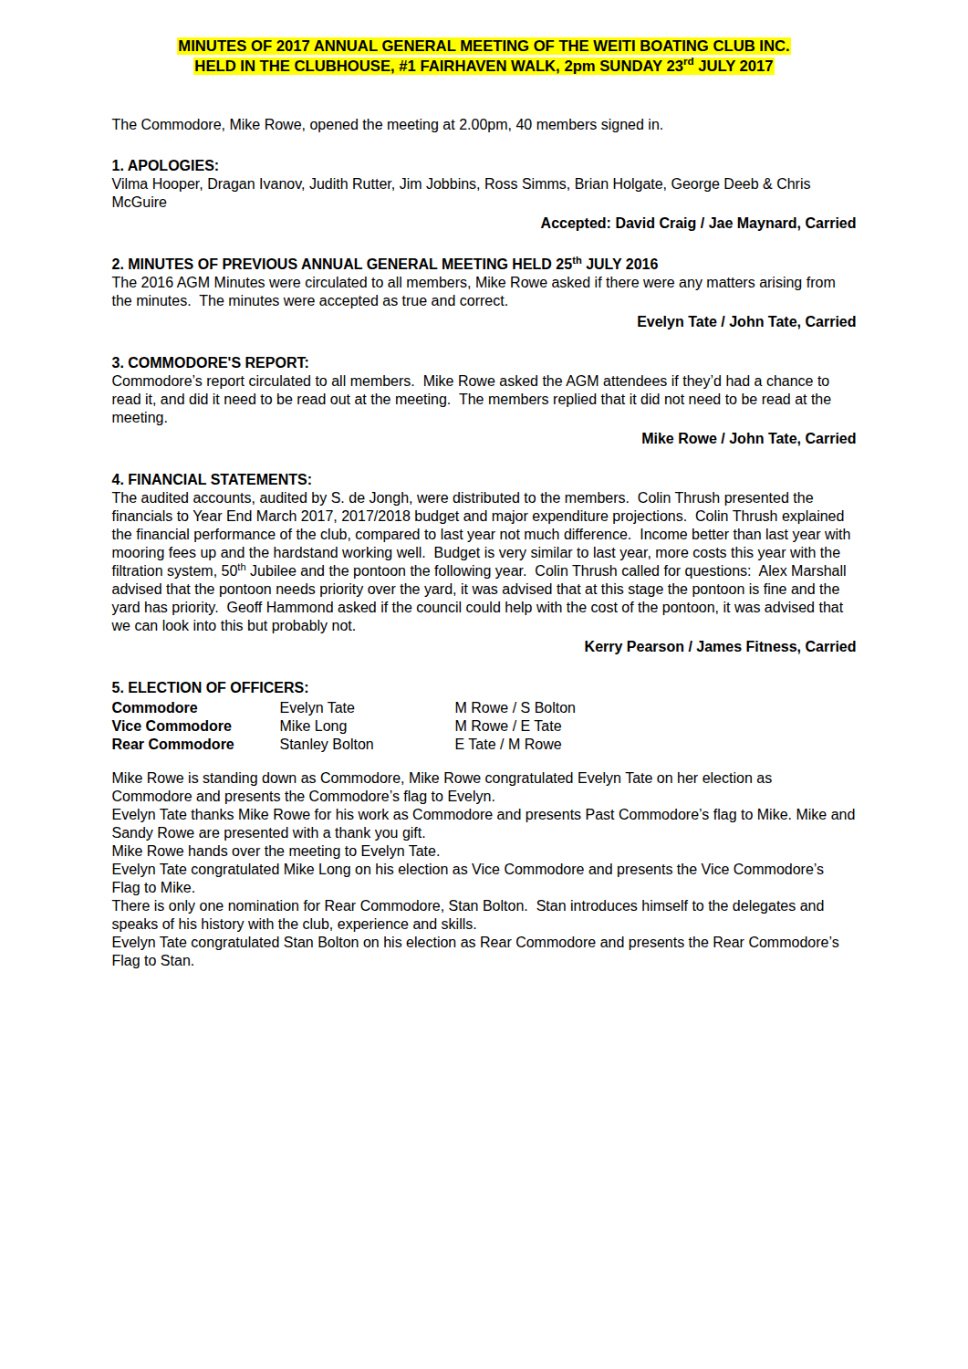MINUTES OF 2017 ANNUAL GENERAL MEETING OF THE WEITI BOATING CLUB INC.
HELD IN THE CLUBHOUSE, #1 FAIRHAVEN WALK, 2pm SUNDAY 23rd JULY 2017
The Commodore, Mike Rowe, opened the meeting at 2.00pm, 40 members signed in.
1. APOLOGIES:
Vilma Hooper, Dragan Ivanov, Judith Rutter, Jim Jobbins, Ross Simms, Brian Holgate, George Deeb & Chris McGuire
Accepted: David Craig / Jae Maynard, Carried
2. MINUTES OF PREVIOUS ANNUAL GENERAL MEETING HELD 25th JULY 2016
The 2016 AGM Minutes were circulated to all members, Mike Rowe asked if there were any matters arising from the minutes. The minutes were accepted as true and correct.
Evelyn Tate / John Tate, Carried
3. COMMODORE'S REPORT:
Commodore’s report circulated to all members. Mike Rowe asked the AGM attendees if they’d had a chance to read it, and did it need to be read out at the meeting. The members replied that it did not need to be read at the meeting.
Mike Rowe / John Tate, Carried
4. FINANCIAL STATEMENTS:
The audited accounts, audited by S. de Jongh, were distributed to the members. Colin Thrush presented the financials to Year End March 2017, 2017/2018 budget and major expenditure projections. Colin Thrush explained the financial performance of the club, compared to last year not much difference. Income better than last year with mooring fees up and the hardstand working well. Budget is very similar to last year, more costs this year with the filtration system, 50th Jubilee and the pontoon the following year. Colin Thrush called for questions: Alex Marshall advised that the pontoon needs priority over the yard, it was advised that at this stage the pontoon is fine and the yard has priority. Geoff Hammond asked if the council could help with the cost of the pontoon, it was advised that we can look into this but probably not.
Kerry Pearson / James Fitness, Carried
5. ELECTION OF OFFICERS:
| Commodore | Evelyn Tate | M Rowe / S Bolton |
| Vice Commodore | Mike Long | M Rowe / E Tate |
| Rear Commodore | Stanley Bolton | E Tate / M Rowe |
Mike Rowe is standing down as Commodore, Mike Rowe congratulated Evelyn Tate on her election as Commodore and presents the Commodore’s flag to Evelyn.
Evelyn Tate thanks Mike Rowe for his work as Commodore and presents Past Commodore’s flag to Mike. Mike and Sandy Rowe are presented with a thank you gift.
Mike Rowe hands over the meeting to Evelyn Tate.
Evelyn Tate congratulated Mike Long on his election as Vice Commodore and presents the Vice Commodore’s Flag to Mike.
There is only one nomination for Rear Commodore, Stan Bolton. Stan introduces himself to the delegates and speaks of his history with the club, experience and skills.
Evelyn Tate congratulated Stan Bolton on his election as Rear Commodore and presents the Rear Commodore’s Flag to Stan.